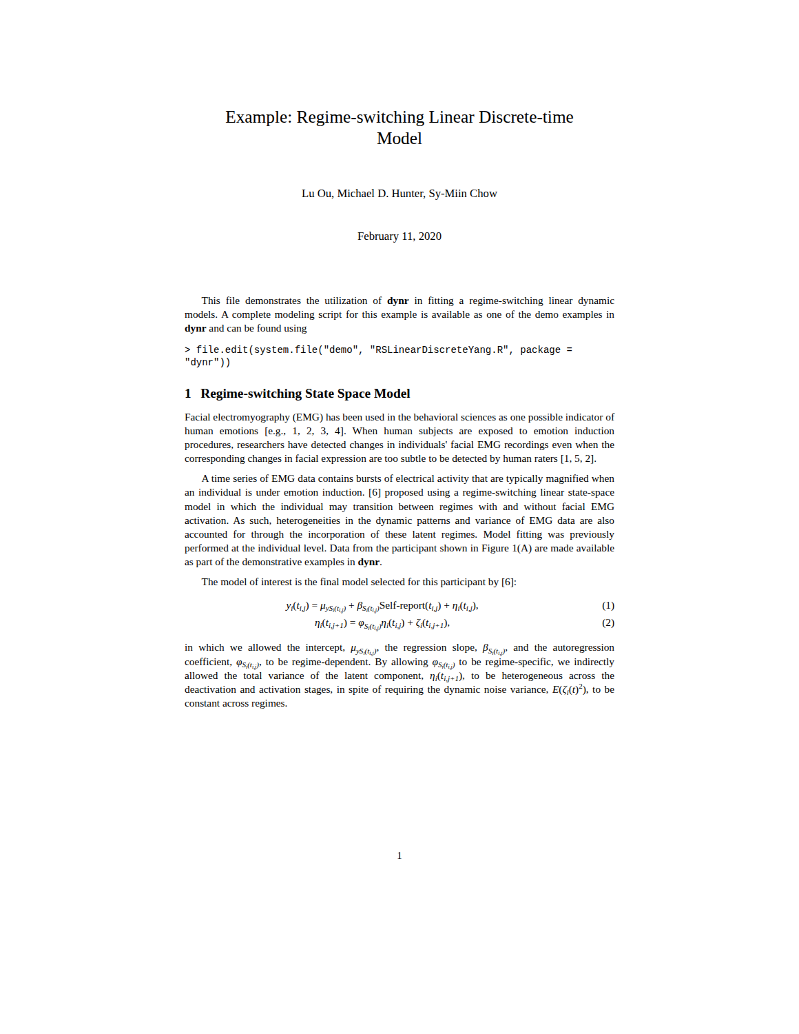Example: Regime-switching Linear Discrete-time
Model
Lu Ou, Michael D. Hunter, Sy-Miin Chow
February 11, 2020
This file demonstrates the utilization of dynr in fitting a regime-switching linear dynamic models. A complete modeling script for this example is available as one of the demo examples in dynr and can be found using
> file.edit(system.file("demo", "RSLinearDiscreteYang.R", package = "dynr"))
1 Regime-switching State Space Model
Facial electromyography (EMG) has been used in the behavioral sciences as one possible indicator of human emotions [e.g., 1, 2, 3, 4]. When human subjects are exposed to emotion induction procedures, researchers have detected changes in individuals' facial EMG recordings even when the corresponding changes in facial expression are too subtle to be detected by human raters [1, 5, 2].
A time series of EMG data contains bursts of electrical activity that are typically magnified when an individual is under emotion induction. [6] proposed using a regime-switching linear state-space model in which the individual may transition between regimes with and without facial EMG activation. As such, heterogeneities in the dynamic patterns and variance of EMG data are also accounted for through the incorporation of these latent regimes. Model fitting was previously performed at the individual level. Data from the participant shown in Figure 1(A) are made available as part of the demonstrative examples in dynr.
The model of interest is the final model selected for this participant by [6]:
| y i ( t i,j ) = μ yS i (t i,j ) + β S i (t i,j ) Self-report ( t i,j ) + η i ( t i,j ), | (1) |
| η i ( t i,j+1 ) = φ S i (t i,j ) η i ( t i,j ) + ζ i ( t i,j+1 ), | (2) |
in which we allowed the intercept, μySi(ti,j), the regression slope, βSi(ti,j), and the autoregression coefficient, φSi(ti,j), to be regime-dependent. By allowing φSi(ti,j) to be regime-specific, we indirectly allowed the total variance of the latent component, ηi(ti,j+1), to be heterogeneous across the deactivation and activation stages, in spite of requiring the dynamic noise variance, E(ζi(t)2), to be constant across regimes.
1